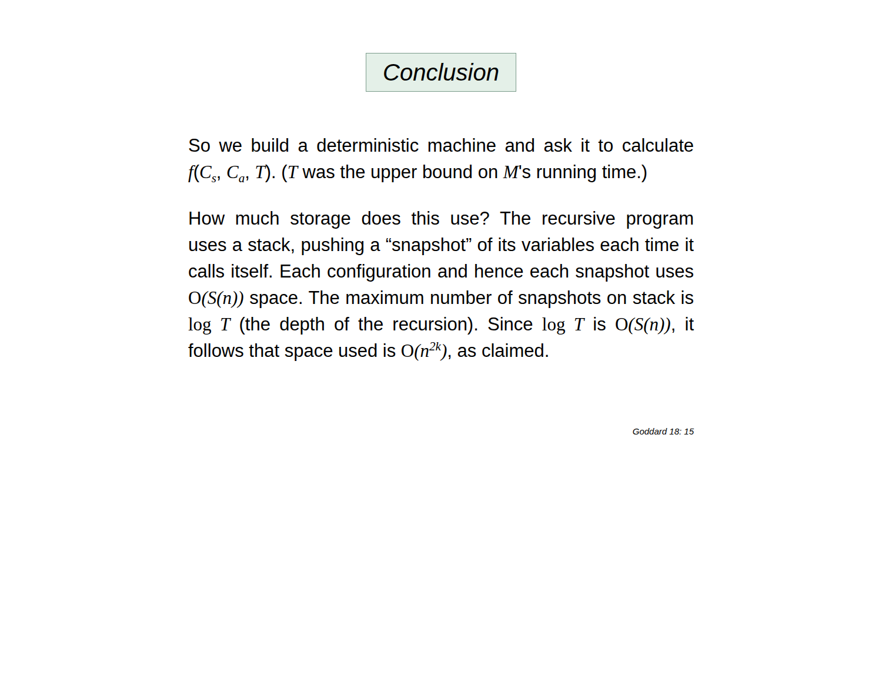Conclusion
So we build a deterministic machine and ask it to calculate f(Cs, Ca, T). (T was the upper bound on M's running time.)
How much storage does this use? The recursive program uses a stack, pushing a “snapshot” of its variables each time it calls itself. Each configuration and hence each snapshot uses O(S(n)) space. The maximum number of snapshots on stack is log T (the depth of the recursion). Since log T is O(S(n)), it follows that space used is O(n2k), as claimed.
Goddard 18: 15